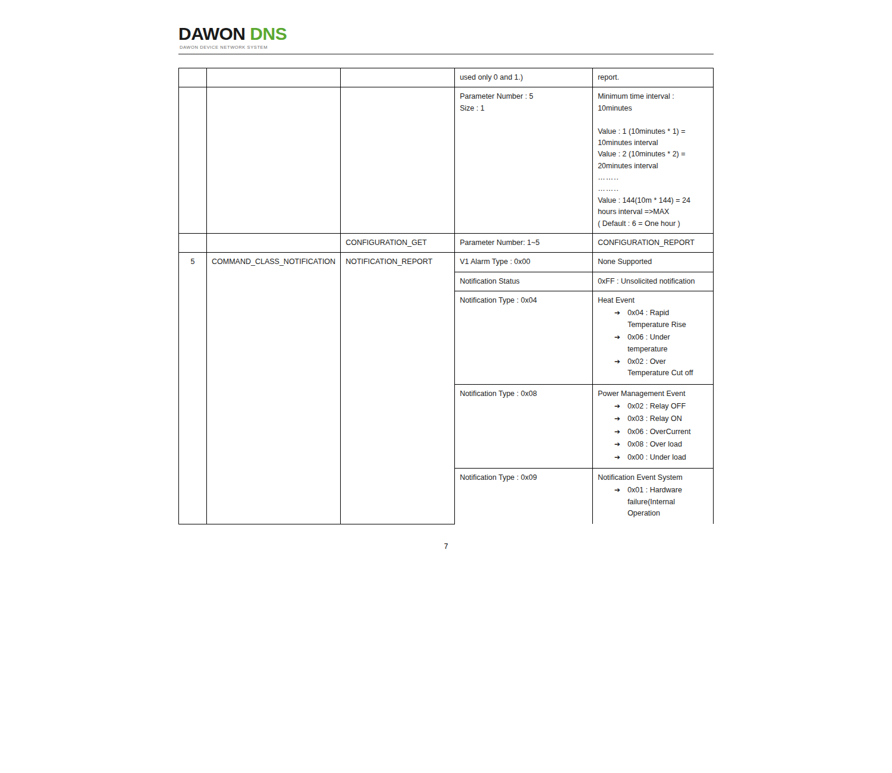DAWON DNS
DAWON DEVICE NETWORK SYSTEM
| | | | used only 0 and 1.) | report. |
| | | | Parameter Number : 5 Size : 1 | Minimum time interval : 10minutes Value : 1 (10minutes * 1) = 10minutes interval Value : 2 (10minutes * 2) = 20minutes interval …….. …….. Value : 144(10m * 144) = 24 hours interval =>MAX ( Default : 6 = One hour ) |
| | | CONFIGURATION_GET | Parameter Number: 1~5 | CONFIGURATION_REPORT |
| 5 | COMMAND_CLASS_NOTIFICATION | NOTIFICATION_REPORT | V1 Alarm Type : 0x00 | None Supported |
| Notification Status | 0xFF : Unsolicited notification |
| Notification Type : 0x04 | Heat Event 0x04 : Rapid Temperature Rise 0x06 : Under temperature 0x02 : Over Temperature Cut off |
| Notification Type : 0x08 | Power Management Event 0x02 : Relay OFF 0x03 : Relay ON 0x06 : OverCurrent 0x08 : Over load 0x00 : Under load |
| Notification Type : 0x09 | Notification Event System 0x01 : Hardware failure(Internal Operation |
7